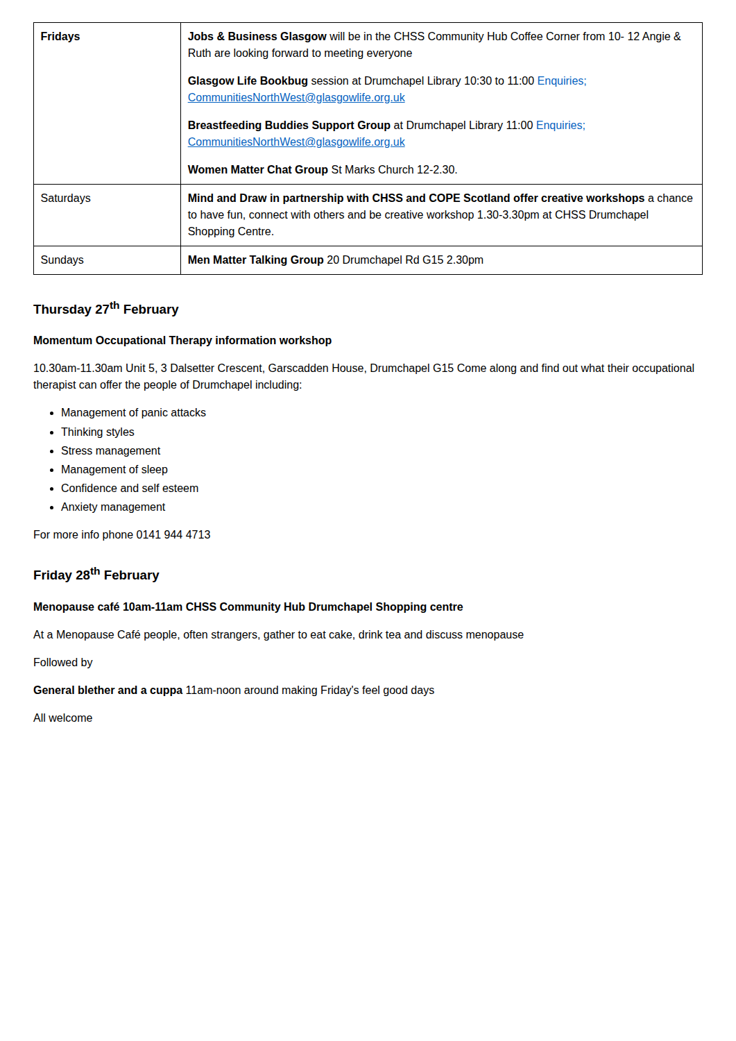| Fridays | Jobs & Business Glasgow will be in the CHSS Community Hub Coffee Corner from 10- 12 Angie & Ruth are looking forward to meeting everyone Glasgow Life Bookbug session at Drumchapel Library 10:30 to 11:00 Enquiries; CommunitiesNorthWest@glasgowlife.org.uk Breastfeeding Buddies Support Group at Drumchapel Library 11:00 Enquiries; CommunitiesNorthWest@glasgowlife.org.uk Women Matter Chat Group St Marks Church 12-2.30. |
| Saturdays | Mind and Draw in partnership with CHSS and COPE Scotland offer creative workshops a chance to have fun, connect with others and be creative workshop 1.30-3.30pm at CHSS Drumchapel Shopping Centre. |
| Sundays | Men Matter Talking Group 20 Drumchapel Rd G15 2.30pm |
Thursday 27th February
Momentum Occupational Therapy information workshop
10.30am-11.30am Unit 5, 3 Dalsetter Crescent, Garscadden House, Drumchapel G15 Come along and find out what their occupational therapist can offer the people of Drumchapel including:
Management of panic attacks
Thinking styles
Stress management
Management of sleep
Confidence and self esteem
Anxiety management
For more info phone 0141 944 4713
Friday 28th February
Menopause café 10am-11am CHSS Community Hub Drumchapel Shopping centre
At a Menopause Café people, often strangers, gather to eat cake, drink tea and discuss menopause
Followed by
General blether and a cuppa 11am-noon around making Friday's feel good days
All welcome